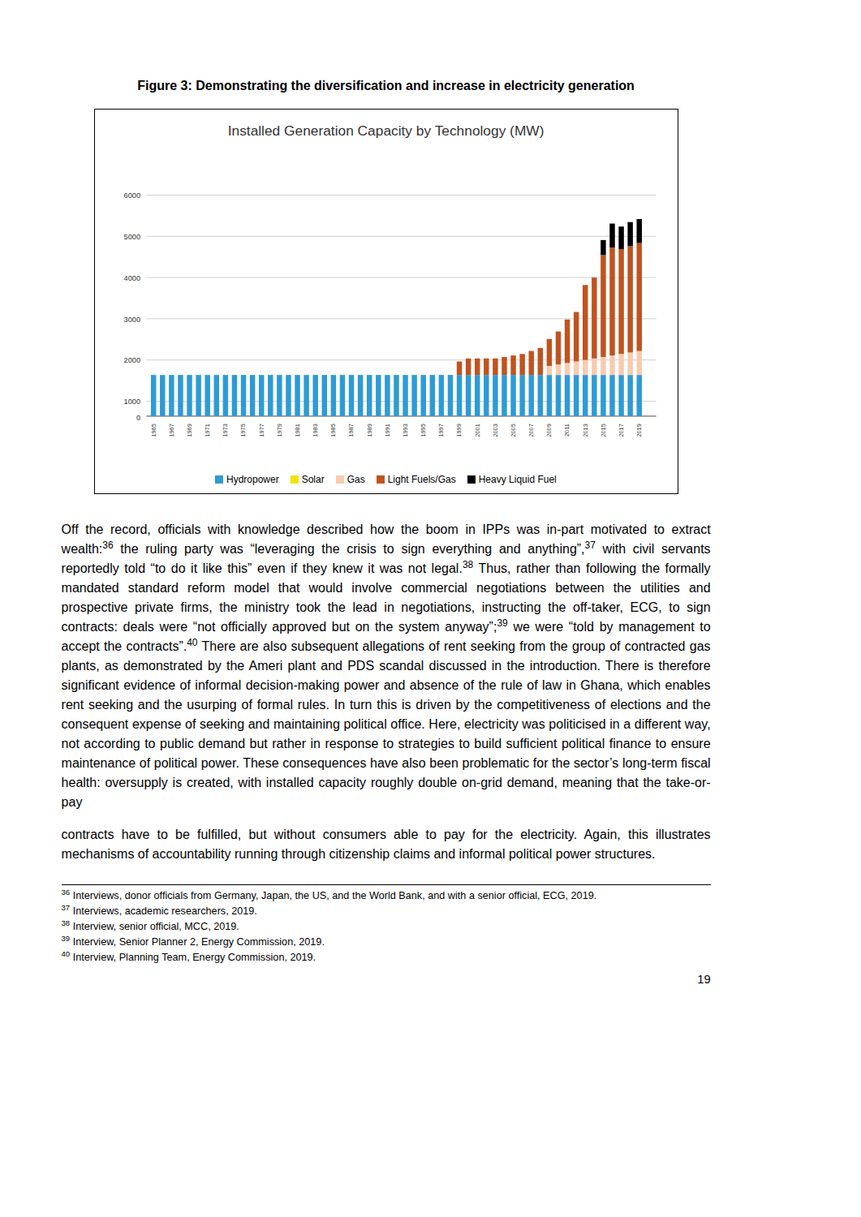Figure 3: Demonstrating the diversification and increase in electricity generation
Installed Generation Capacity by Technology (MW)
6000 5000 4000 3000 2000 1000 0 1965 1967 1969 1971 1973 1975 1977 1979 1981 1983 1985 1987 1989 1991 1993 1995 1997 1999 2001 2003 2005 2007 2009 2011 2013 2015 2017 2019
Hydropower Solar Gas Light Fuels/Gas Heavy Liquid Fuel
Off the record, officials with knowledge described how the boom in IPPs was in-part motivated to extract wealth:36 the ruling party was “leveraging the crisis to sign everything and anything”,37 with civil servants reportedly told “to do it like this” even if they knew it was not legal.38 Thus, rather than following the formally mandated standard reform model that would involve commercial negotiations between the utilities and prospective private firms, the ministry took the lead in negotiations, instructing the off-taker, ECG, to sign contracts: deals were “not officially approved but on the system anyway”;39 we were “told by management to accept the contracts”.40 There are also subsequent allegations of rent seeking from the group of contracted gas plants, as demonstrated by the Ameri plant and PDS scandal discussed in the introduction. There is therefore significant evidence of informal decision-making power and absence of the rule of law in Ghana, which enables rent seeking and the usurping of formal rules. In turn this is driven by the competitiveness of elections and the consequent expense of seeking and maintaining political office. Here, electricity was politicised in a different way, not according to public demand but rather in response to strategies to build sufficient political finance to ensure maintenance of political power. These consequences have also been problematic for the sector’s long-term fiscal health: oversupply is created, with installed capacity roughly double on-grid demand, meaning that the take-or-pay
contracts have to be fulfilled, but without consumers able to pay for the electricity. Again, this illustrates mechanisms of accountability running through citizenship claims and informal political power structures.
36 Interviews, donor officials from Germany, Japan, the US, and the World Bank, and with a senior official, ECG, 2019.
37 Interviews, academic researchers, 2019.
38 Interview, senior official, MCC, 2019.
39 Interview, Senior Planner 2, Energy Commission, 2019.
40 Interview, Planning Team, Energy Commission, 2019.
19